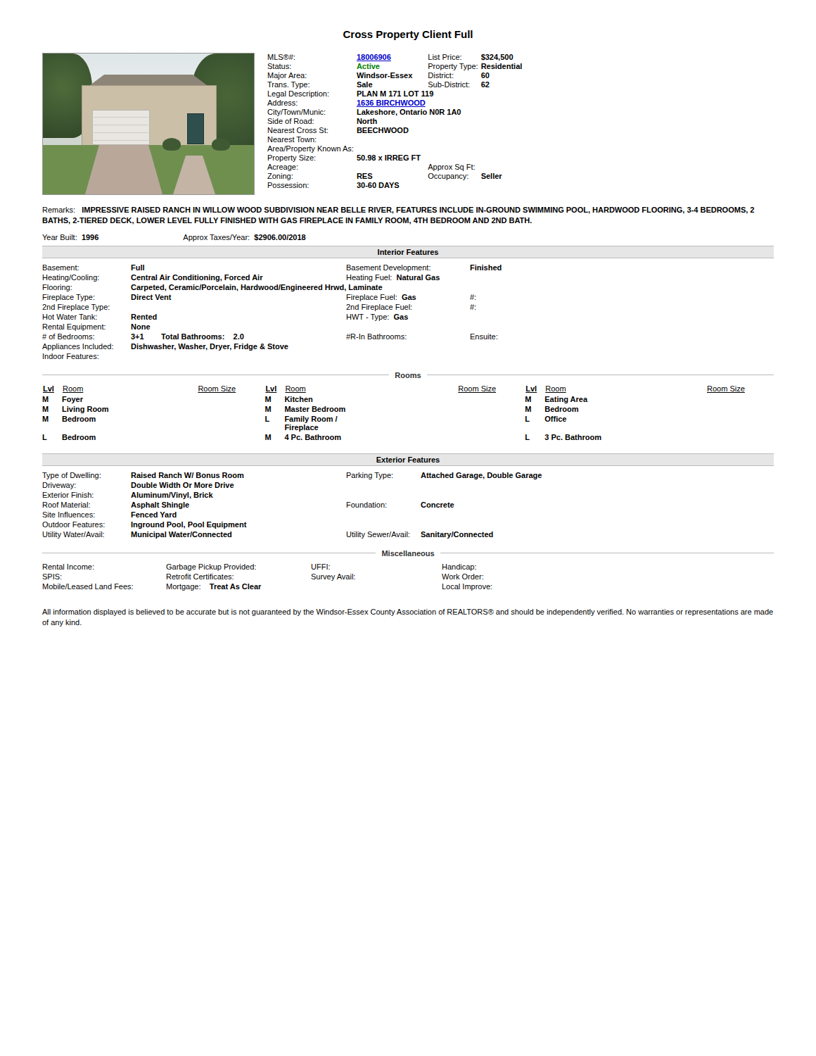Cross Property Client Full
| MLS®#: | 18006906 | List Price: | $324,500 |
| Status: | Active | Property Type: | Residential |
| Major Area: | Windsor-Essex | District: | 60 |
| Trans. Type: | Sale | Sub-District: | 62 |
| Legal Description: | PLAN M 171 LOT 119 |
| Address: | 1636 BIRCHWOOD |
| City/Town/Munic: | Lakeshore, Ontario N0R 1A0 |
| Side of Road: | North |
| Nearest Cross St: | BEECHWOOD |
| Nearest Town: | |
| Area/Property Known As: | |
| Property Size: | 50.98 x IRREG FT |
| Acreage: | | Approx Sq Ft: | |
| Zoning: | RES | Occupancy: | Seller |
| Possession: | 30-60 DAYS |
Remarks: IMPRESSIVE RAISED RANCH IN WILLOW WOOD SUBDIVISION NEAR BELLE RIVER, FEATURES INCLUDE IN-GROUND SWIMMING POOL, HARDWOOD FLOORING, 3-4 BEDROOMS, 2 BATHS, 2-TIERED DECK, LOWER LEVEL FULLY FINISHED WITH GAS FIREPLACE IN FAMILY ROOM, 4TH BEDROOM AND 2ND BATH.
Year Built: 1996
Approx Taxes/Year: $2906.00/2018
Interior Features
| Basement: | Full | Basement Development: | Finished |
| Heating/Cooling: | Central Air Conditioning, Forced Air | Heating Fuel: Natural Gas | |
| Flooring: | Carpeted, Ceramic/Porcelain, Hardwood/Engineered Hrwd, Laminate |
| Fireplace Type: | Direct Vent | Fireplace Fuel: Gas | #: |
| 2nd Fireplace Type: | | 2nd Fireplace Fuel: | #: |
| Hot Water Tank: | Rented | HWT - Type: Gas | |
| Rental Equipment: | None | | |
| # of Bedrooms: | 3+1 Total Bathrooms: 2.0 | #R-In Bathrooms: | Ensuite: |
| Appliances Included: | Dishwasher, Washer, Dryer, Fridge & Stove |
| Indoor Features: | |
Rooms
| Lvl | Room | Room Size | Lvl | Room | Room Size | Lvl | Room | Room Size |
| --- | --- | --- | --- | --- | --- | --- | --- | --- |
| M | Foyer | | M | Kitchen | | M | Eating Area | |
| M | Living Room | | M | Master Bedroom | | M | Bedroom | |
| M | Bedroom | | L | Family Room / Fireplace | | L | Office | |
| L | Bedroom | | M | 4 Pc. Bathroom | | L | 3 Pc. Bathroom | |
Exterior Features
| Type of Dwelling: | Raised Ranch W/ Bonus Room | Parking Type: | Attached Garage, Double Garage |
| Driveway: | Double Width Or More Drive | | |
| Exterior Finish: | Aluminum/Vinyl, Brick | | |
| Roof Material: | Asphalt Shingle | Foundation: | Concrete |
| Site Influences: | Fenced Yard | | |
| Outdoor Features: | Inground Pool, Pool Equipment | | |
| Utility Water/Avail: | Municipal Water/Connected | Utility Sewer/Avail: | Sanitary/Connected |
Miscellaneous
| Rental Income: | Garbage Pickup Provided: | UFFI: | Handicap: |
| SPIS: | Retrofit Certificates: | Survey Avail: | Work Order: |
| Mobile/Leased Land Fees: | Mortgage: Treat As Clear | | Local Improve: |
All information displayed is believed to be accurate but is not guaranteed by the Windsor-Essex County Association of REALTORS® and should be independently verified. No warranties or representations are made of any kind.